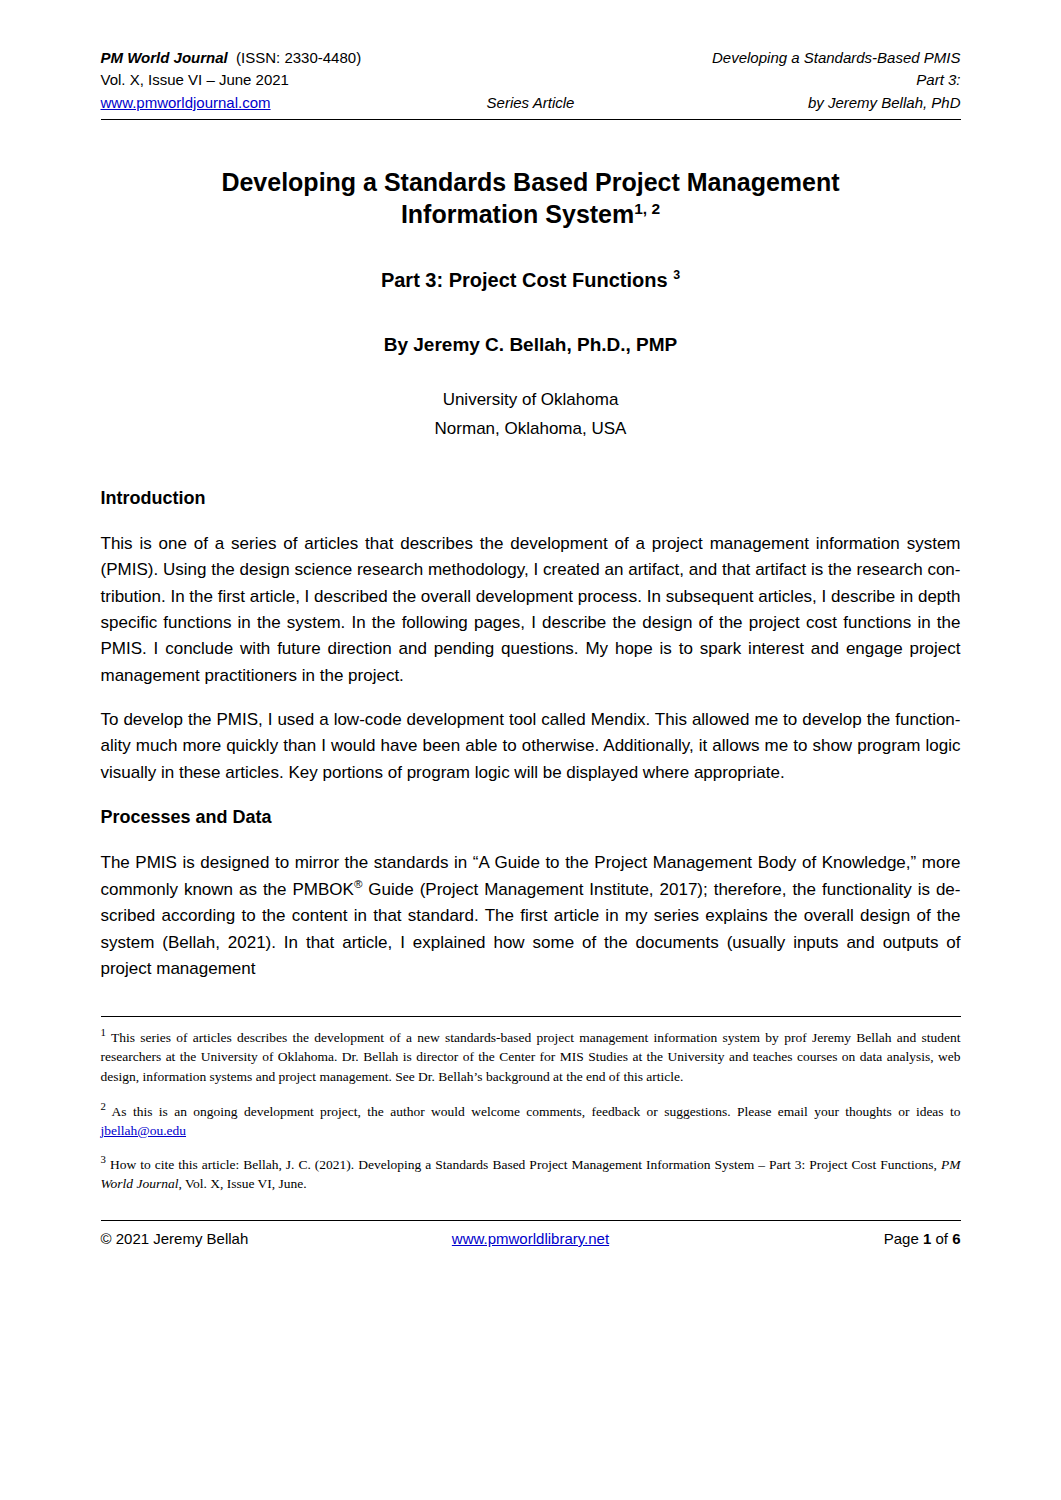PM World Journal (ISSN: 2330-4480)
Developing a Standards-Based PMIS
Vol. X, Issue VI – June 2021
Part 3:
www.pmworldjournal.com
Series Article
by Jeremy Bellah, PhD
Developing a Standards Based Project Management
Information System1, 2
Part 3: Project Cost Functions 3
By Jeremy C. Bellah, Ph.D., PMP
University of Oklahoma
Norman, Oklahoma, USA
Introduction
This is one of a series of articles that describes the development of a project management information system (PMIS). Using the design science research methodology, I created an artifact, and that artifact is the research contribution. In the first article, I described the overall development process. In subsequent articles, I describe in depth specific functions in the system. In the following pages, I describe the design of the project cost functions in the PMIS. I conclude with future direction and pending questions. My hope is to spark interest and engage project management practitioners in the project.
To develop the PMIS, I used a low-code development tool called Mendix. This allowed me to develop the functionality much more quickly than I would have been able to otherwise. Additionally, it allows me to show program logic visually in these articles. Key portions of program logic will be displayed where appropriate.
Processes and Data
The PMIS is designed to mirror the standards in “A Guide to the Project Management Body of Knowledge,” more commonly known as the PMBOK® Guide (Project Management Institute, 2017); therefore, the functionality is described according to the content in that standard. The first article in my series explains the overall design of the system (Bellah, 2021). In that article, I explained how some of the documents (usually inputs and outputs of project management
1 This series of articles describes the development of a new standards-based project management information system by prof Jeremy Bellah and student researchers at the University of Oklahoma. Dr. Bellah is director of the Center for MIS Studies at the University and teaches courses on data analysis, web design, information systems and project management. See Dr. Bellah’s background at the end of this article.
2 As this is an ongoing development project, the author would welcome comments, feedback or suggestions. Please email your thoughts or ideas to jbellah@ou.edu
3 How to cite this article: Bellah, J. C. (2021). Developing a Standards Based Project Management Information System – Part 3: Project Cost Functions, PM World Journal, Vol. X, Issue VI, June.
© 2021 Jeremy Bellah
www.pmworldlibrary.net
Page 1 of 6